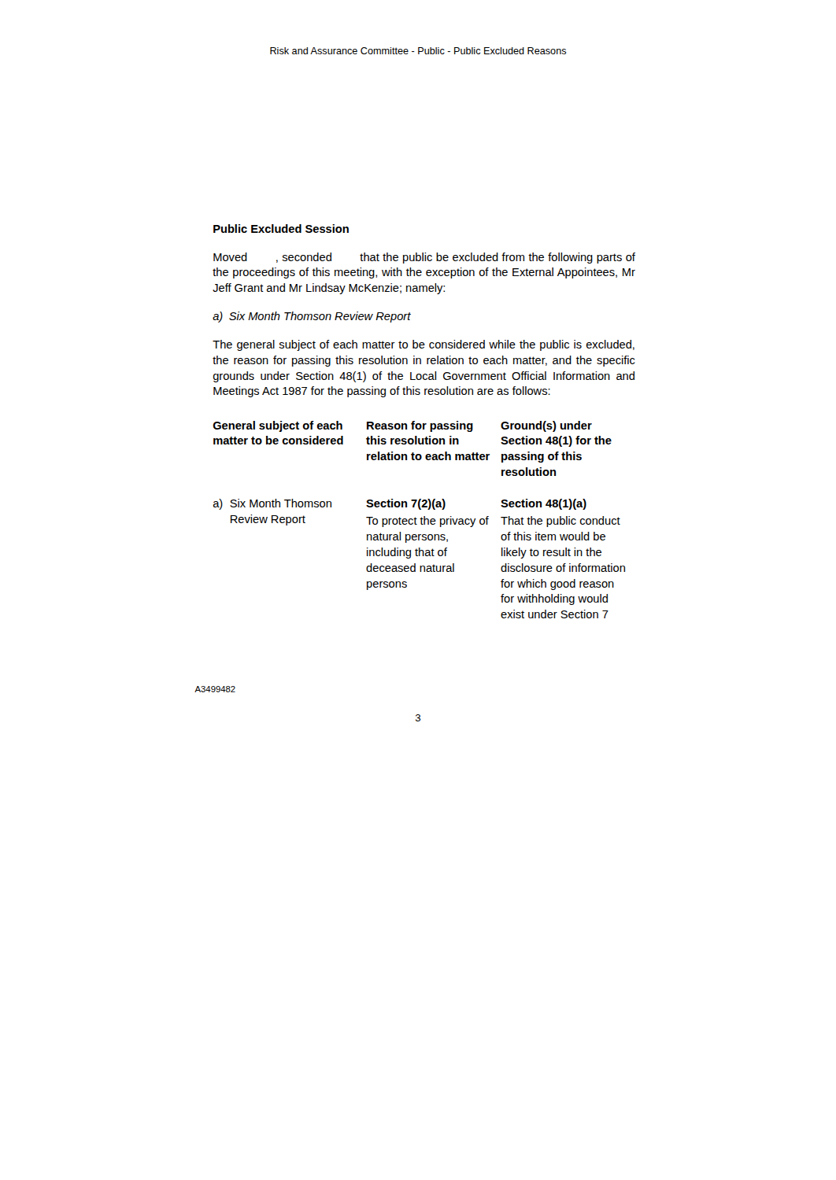Risk and Assurance Committee - Public - Public Excluded Reasons
Public Excluded Session
Moved , seconded that the public be excluded from the following parts of the proceedings of this meeting, with the exception of the External Appointees, Mr Jeff Grant and Mr Lindsay McKenzie; namely:
a)
Six Month Thomson Review Report
The general subject of each matter to be considered while the public is excluded, the reason for passing this resolution in relation to each matter, and the specific grounds under Section 48(1) of the Local Government Official Information and Meetings Act 1987 for the passing of this resolution are as follows:
| General subject of each matter to be considered | Reason for passing this resolution in relation to each matter | Ground(s) under Section 48(1) for the passing of this resolution |
| --- | --- | --- |
| a) | Six Month Thomson Review Report | Section 7(2)(a) To protect the privacy of natural persons, including that of deceased natural persons | Section 48(1)(a) That the public conduct of this item would be likely to result in the disclosure of information for which good reason for withholding would exist under Section 7 |
A3499482
3